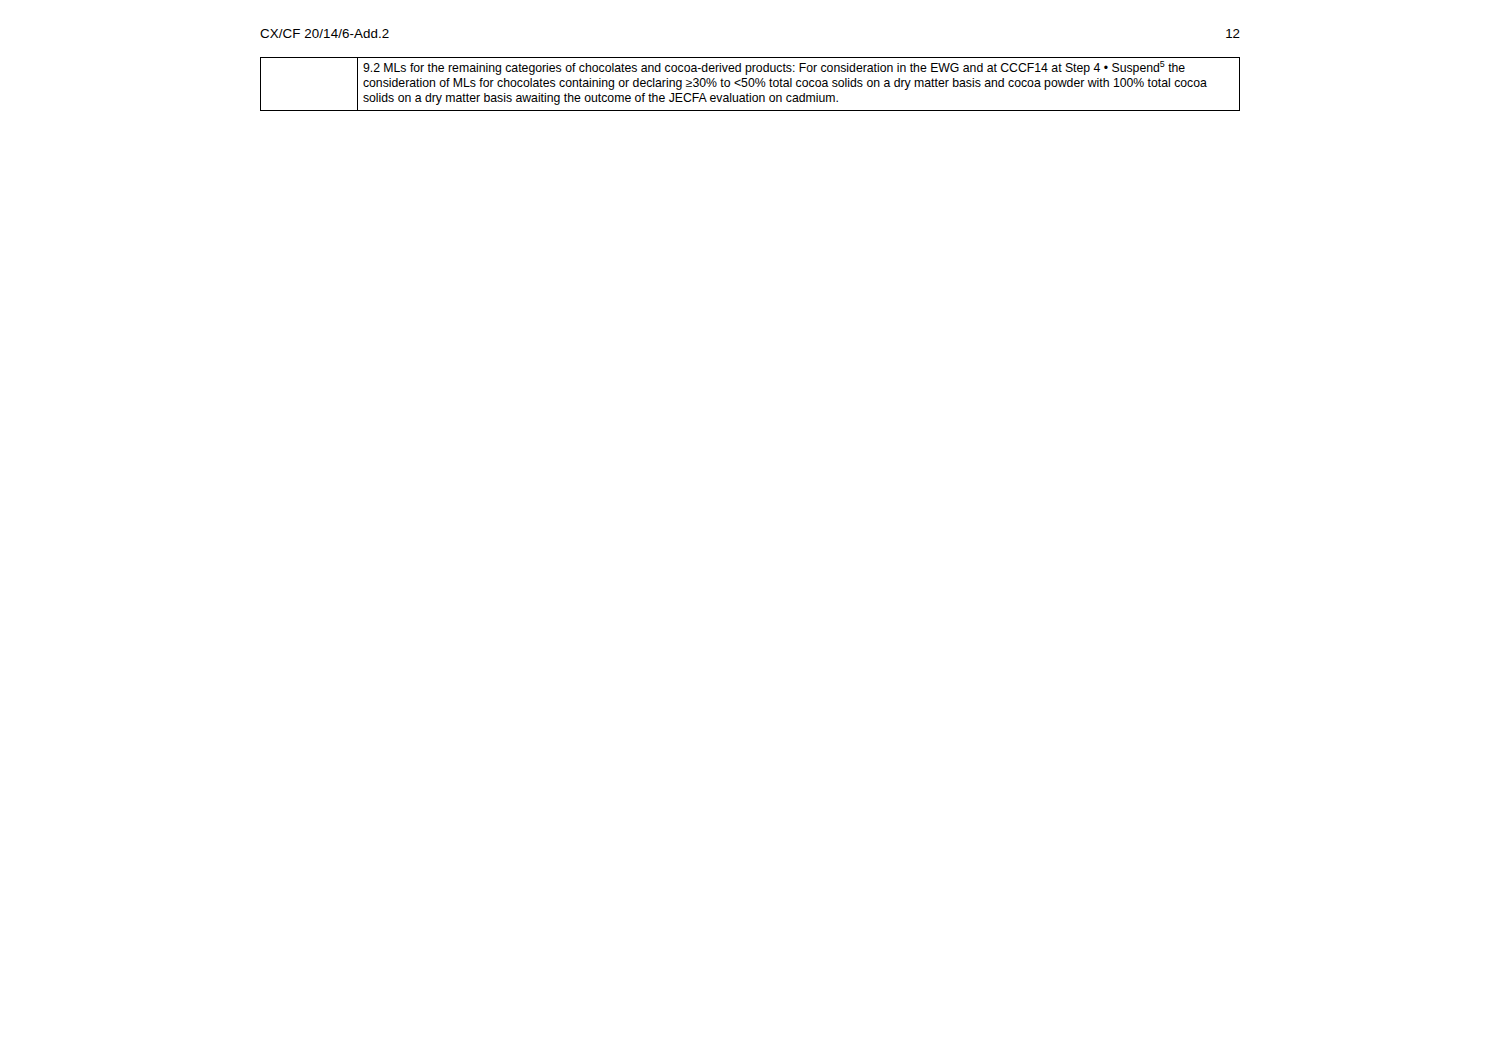CX/CF 20/14/6-Add.2
12
| | 9.2 MLs for the remaining categories of chocolates and cocoa-derived products: For consideration in the EWG and at CCCF14 at Step 4 • Suspend 5 the consideration of MLs for chocolates containing or declaring ≥30% to <50% total cocoa solids on a dry matter basis and cocoa powder with 100% total cocoa solids on a dry matter basis awaiting the outcome of the JECFA evaluation on cadmium. |